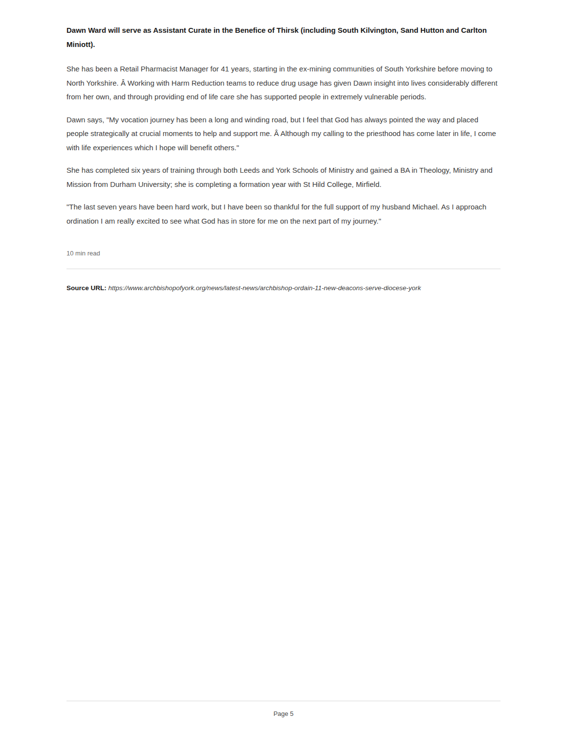Dawn Ward will serve as Assistant Curate in the Benefice of Thirsk (including South Kilvington, Sand Hutton and Carlton Miniott).
She has been a Retail Pharmacist Manager for 41 years, starting in the ex-mining communities of South Yorkshire before moving to North Yorkshire. Â Working with Harm Reduction teams to reduce drug usage has given Dawn insight into lives considerably different from her own, and through providing end of life care she has supported people in extremely vulnerable periods.
Dawn says, "My vocation journey has been a long and winding road, but I feel that God has always pointed the way and placed people strategically at crucial moments to help and support me. Â Although my calling to the priesthood has come later in life, I come with life experiences which I hope will benefit others."
She has completed six years of training through both Leeds and York Schools of Ministry and gained a BA in Theology, Ministry and Mission from Durham University; she is completing a formation year with St Hild College, Mirfield.
"The last seven years have been hard work, but I have been so thankful for the full support of my husband Michael. As I approach ordination I am really excited to see what God has in store for me on the next part of my journey."
10 min read
Source URL: https://www.archbishopofyork.org/news/latest-news/archbishop-ordain-11-new-deacons-serve-diocese-york
Page 5